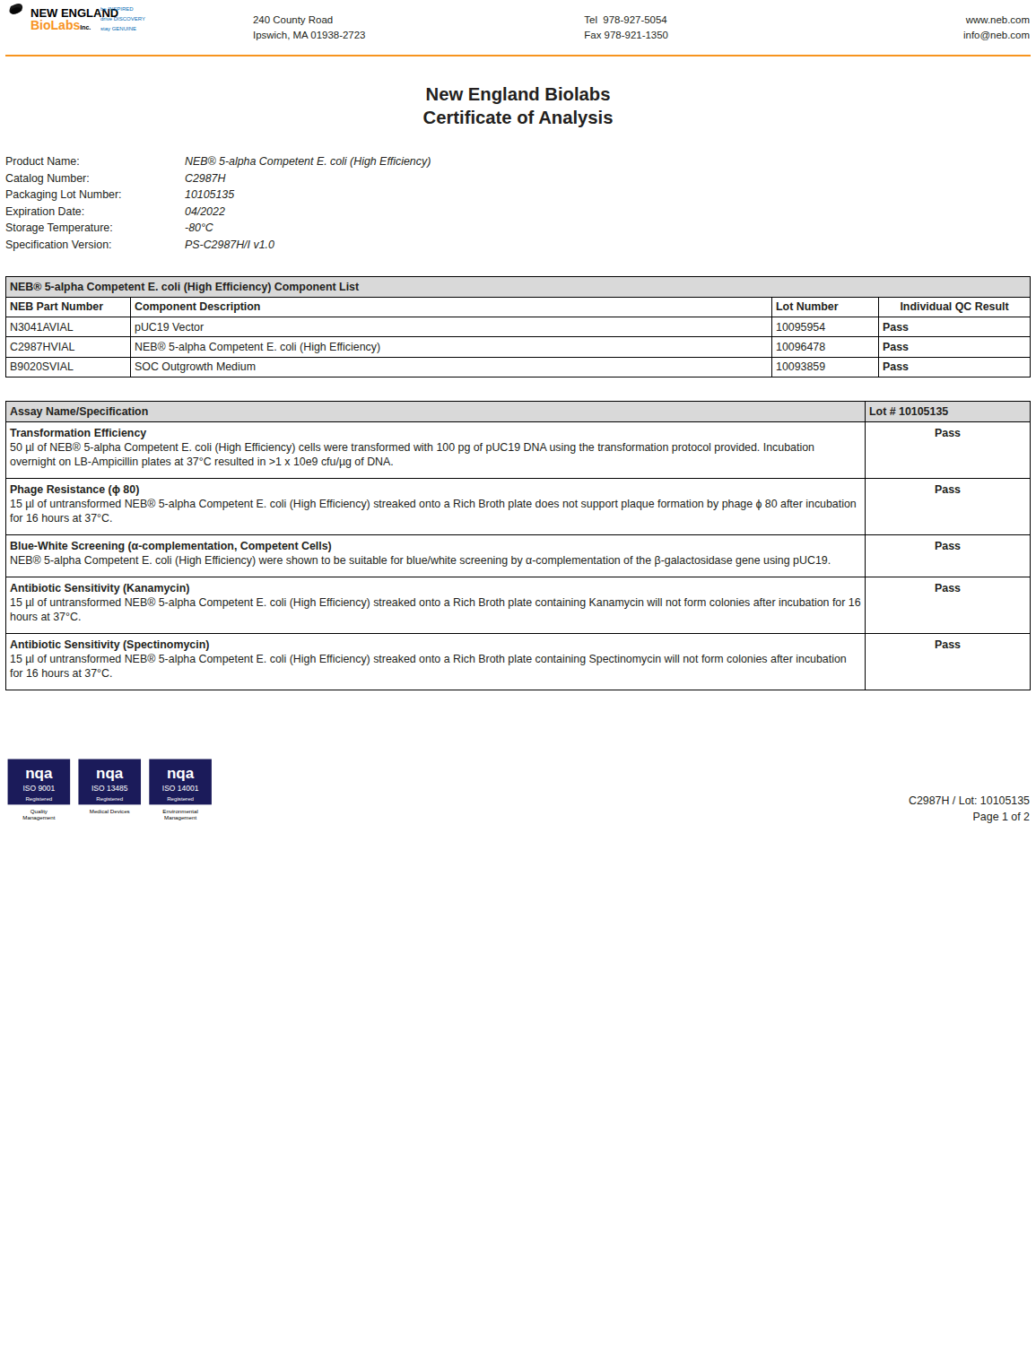| | 240 County Road Ipswich, MA 01938-2723 | Tel 978-927-5054 Fax 978-921-1350 | www.neb.com info@neb.com |
New England Biolabs
Certificate of Analysis
| Product Name: | NEB® 5-alpha Competent E. coli (High Efficiency) |
| Catalog Number: | C2987H |
| Packaging Lot Number: | 10105135 |
| Expiration Date: | 04/2022 |
| Storage Temperature: | -80°C |
| Specification Version: | PS-C2987H/I v1.0 |
| NEB® 5-alpha Competent E. coli (High Efficiency) Component List |
| --- |
| NEB Part Number | Component Description | Lot Number | Individual QC Result |
| N3041AVIAL | pUC19 Vector | 10095954 | Pass |
| C2987HVIAL | NEB® 5-alpha Competent E. coli (High Efficiency) | 10096478 | Pass |
| B9020SVIAL | SOC Outgrowth Medium | 10093859 | Pass |
| Assay Name/Specification | Lot # 10105135 |
| --- | --- |
| Transformation Efficiency 50 µl of NEB® 5-alpha Competent E. coli (High Efficiency) cells were transformed with 100 pg of pUC19 DNA using the transformation protocol provided. Incubation overnight on LB-Ampicillin plates at 37°C resulted in >1 x 10e9 cfu/µg of DNA. | Pass |
| Phage Resistance (ɸ 80) 15 µl of untransformed NEB® 5-alpha Competent E. coli (High Efficiency) streaked onto a Rich Broth plate does not support plaque formation by phage ɸ 80 after incubation for 16 hours at 37°C. | Pass |
| Blue-White Screening (α-complementation, Competent Cells) NEB® 5-alpha Competent E. coli (High Efficiency) were shown to be suitable for blue/white screening by α-complementation of the β-galactosidase gene using pUC19. | Pass |
| Antibiotic Sensitivity (Kanamycin) 15 µl of untransformed NEB® 5-alpha Competent E. coli (High Efficiency) streaked onto a Rich Broth plate containing Kanamycin will not form colonies after incubation for 16 hours at 37°C. | Pass |
| Antibiotic Sensitivity (Spectinomycin) 15 µl of untransformed NEB® 5-alpha Competent E. coli (High Efficiency) streaked onto a Rich Broth plate containing Spectinomycin will not form colonies after incubation for 16 hours at 37°C. | Pass |
| | C2987H / Lot: 10105135 Page 1 of 2 |